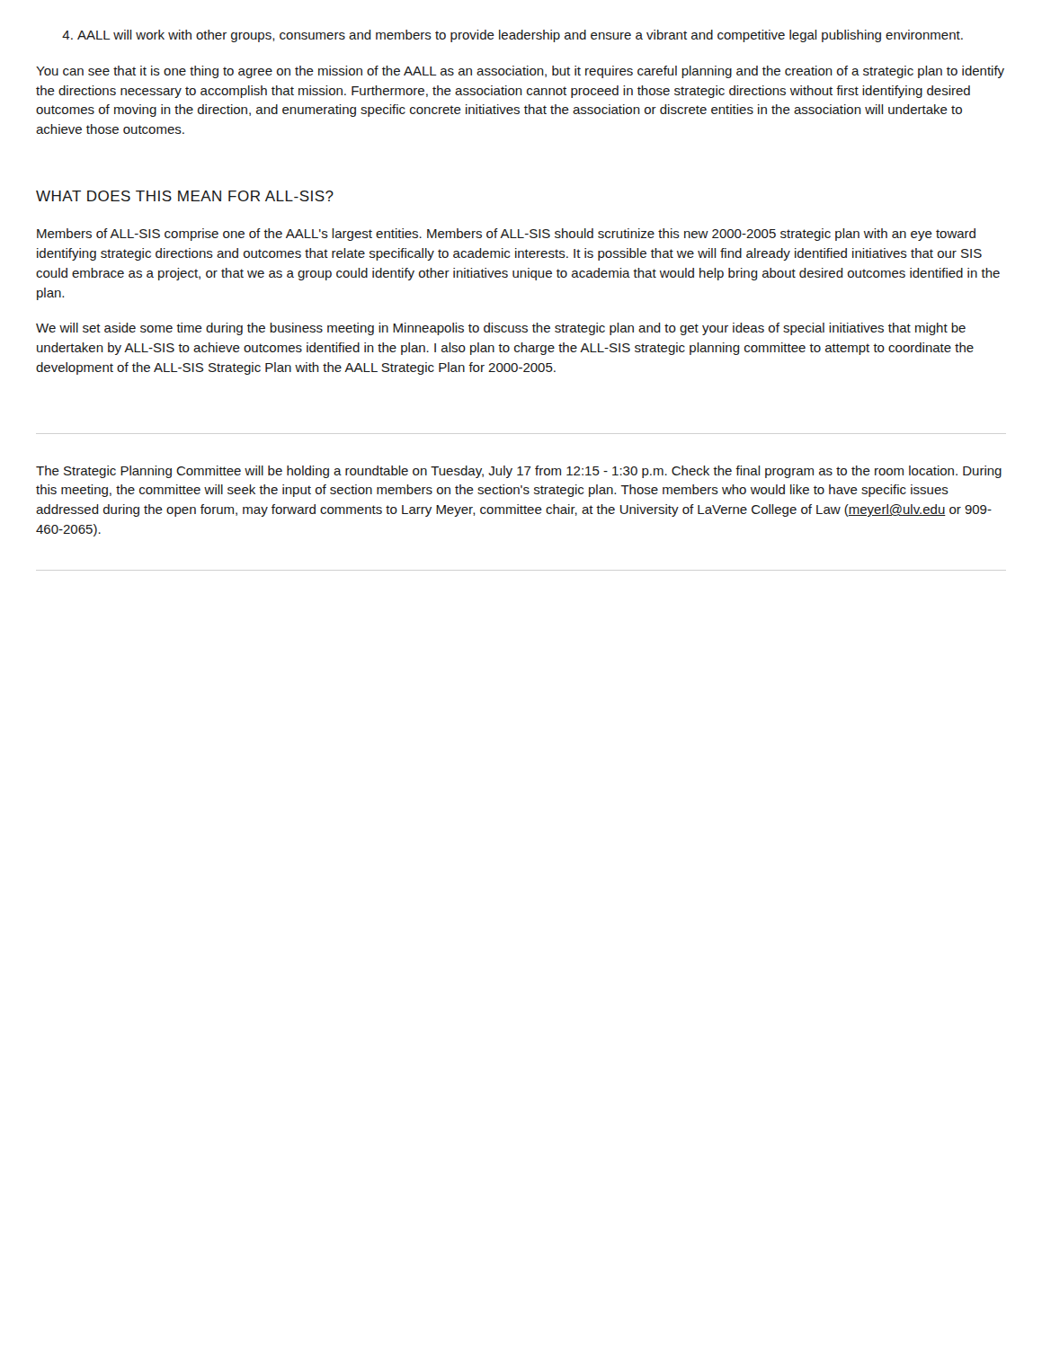AALL will work with other groups, consumers and members to provide leadership and ensure a vibrant and competitive legal publishing environment.
You can see that it is one thing to agree on the mission of the AALL as an association, but it requires careful planning and the creation of a strategic plan to identify the directions necessary to accomplish that mission. Furthermore, the association cannot proceed in those strategic directions without first identifying desired outcomes of moving in the direction, and enumerating specific concrete initiatives that the association or discrete entities in the association will undertake to achieve those outcomes.
WHAT DOES THIS MEAN FOR ALL-SIS?
Members of ALL-SIS comprise one of the AALL's largest entities. Members of ALL-SIS should scrutinize this new 2000-2005 strategic plan with an eye toward identifying strategic directions and outcomes that relate specifically to academic interests. It is possible that we will find already identified initiatives that our SIS could embrace as a project, or that we as a group could identify other initiatives unique to academia that would help bring about desired outcomes identified in the plan.
We will set aside some time during the business meeting in Minneapolis to discuss the strategic plan and to get your ideas of special initiatives that might be undertaken by ALL-SIS to achieve outcomes identified in the plan. I also plan to charge the ALL-SIS strategic planning committee to attempt to coordinate the development of the ALL-SIS Strategic Plan with the AALL Strategic Plan for 2000-2005.
The Strategic Planning Committee will be holding a roundtable on Tuesday, July 17 from 12:15 - 1:30 p.m. Check the final program as to the room location. During this meeting, the committee will seek the input of section members on the section's strategic plan. Those members who would like to have specific issues addressed during the open forum, may forward comments to Larry Meyer, committee chair, at the University of LaVerne College of Law (meyerl@ulv.edu or 909-460-2065).